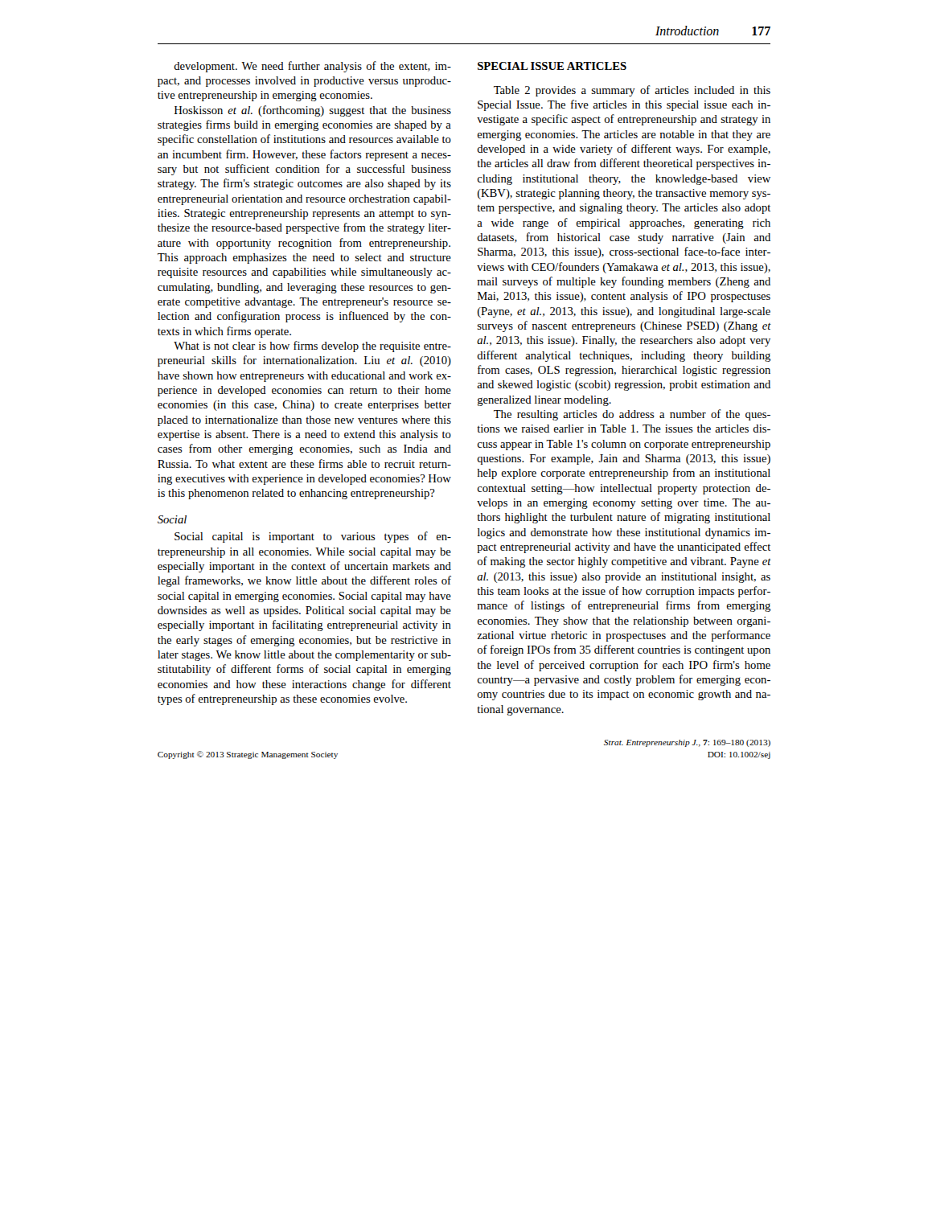Introduction 177
development. We need further analysis of the extent, impact, and processes involved in productive versus unproductive entrepreneurship in emerging economies.
Hoskisson et al. (forthcoming) suggest that the business strategies firms build in emerging economies are shaped by a specific constellation of institutions and resources available to an incumbent firm. However, these factors represent a necessary but not sufficient condition for a successful business strategy. The firm's strategic outcomes are also shaped by its entrepreneurial orientation and resource orchestration capabilities. Strategic entrepreneurship represents an attempt to synthesize the resource-based perspective from the strategy literature with opportunity recognition from entrepreneurship. This approach emphasizes the need to select and structure requisite resources and capabilities while simultaneously accumulating, bundling, and leveraging these resources to generate competitive advantage. The entrepreneur's resource selection and configuration process is influenced by the contexts in which firms operate.
What is not clear is how firms develop the requisite entrepreneurial skills for internationalization. Liu et al. (2010) have shown how entrepreneurs with educational and work experience in developed economies can return to their home economies (in this case, China) to create enterprises better placed to internationalize than those new ventures where this expertise is absent. There is a need to extend this analysis to cases from other emerging economies, such as India and Russia. To what extent are these firms able to recruit returning executives with experience in developed economies? How is this phenomenon related to enhancing entrepreneurship?
Social
Social capital is important to various types of entrepreneurship in all economies. While social capital may be especially important in the context of uncertain markets and legal frameworks, we know little about the different roles of social capital in emerging economies. Social capital may have downsides as well as upsides. Political social capital may be especially important in facilitating entrepreneurial activity in the early stages of emerging economies, but be restrictive in later stages. We know little about the complementarity or substitutability of different forms of social capital in emerging economies and how these interactions change for different types of entrepreneurship as these economies evolve.
Special Issue Articles
Table 2 provides a summary of articles included in this Special Issue. The five articles in this special issue each investigate a specific aspect of entrepreneurship and strategy in emerging economies. The articles are notable in that they are developed in a wide variety of different ways. For example, the articles all draw from different theoretical perspectives including institutional theory, the knowledge-based view (KBV), strategic planning theory, the transactive memory system perspective, and signaling theory. The articles also adopt a wide range of empirical approaches, generating rich datasets, from historical case study narrative (Jain and Sharma, 2013, this issue), cross-sectional face-to-face interviews with CEO/founders (Yamakawa et al., 2013, this issue), mail surveys of multiple key founding members (Zheng and Mai, 2013, this issue), content analysis of IPO prospectuses (Payne, et al., 2013, this issue), and longitudinal large-scale surveys of nascent entrepreneurs (Chinese PSED) (Zhang et al., 2013, this issue). Finally, the researchers also adopt very different analytical techniques, including theory building from cases, OLS regression, hierarchical logistic regression and skewed logistic (scobit) regression, probit estimation and generalized linear modeling.
The resulting articles do address a number of the questions we raised earlier in Table 1. The issues the articles discuss appear in Table 1's column on corporate entrepreneurship questions. For example, Jain and Sharma (2013, this issue) help explore corporate entrepreneurship from an institutional contextual setting—how intellectual property protection develops in an emerging economy setting over time. The authors highlight the turbulent nature of migrating institutional logics and demonstrate how these institutional dynamics impact entrepreneurial activity and have the unanticipated effect of making the sector highly competitive and vibrant. Payne et al. (2013, this issue) also provide an institutional insight, as this team looks at the issue of how corruption impacts performance of listings of entrepreneurial firms from emerging economies. They show that the relationship between organizational virtue rhetoric in prospectuses and the performance of foreign IPOs from 35 different countries is contingent upon the level of perceived corruption for each IPO firm's home country—a pervasive and costly problem for emerging economy countries due to its impact on economic growth and national governance.
Copyright © 2013 Strategic Management Society
Strat. Entrepreneurship J., 7: 169–180 (2013)
DOI: 10.1002/sej